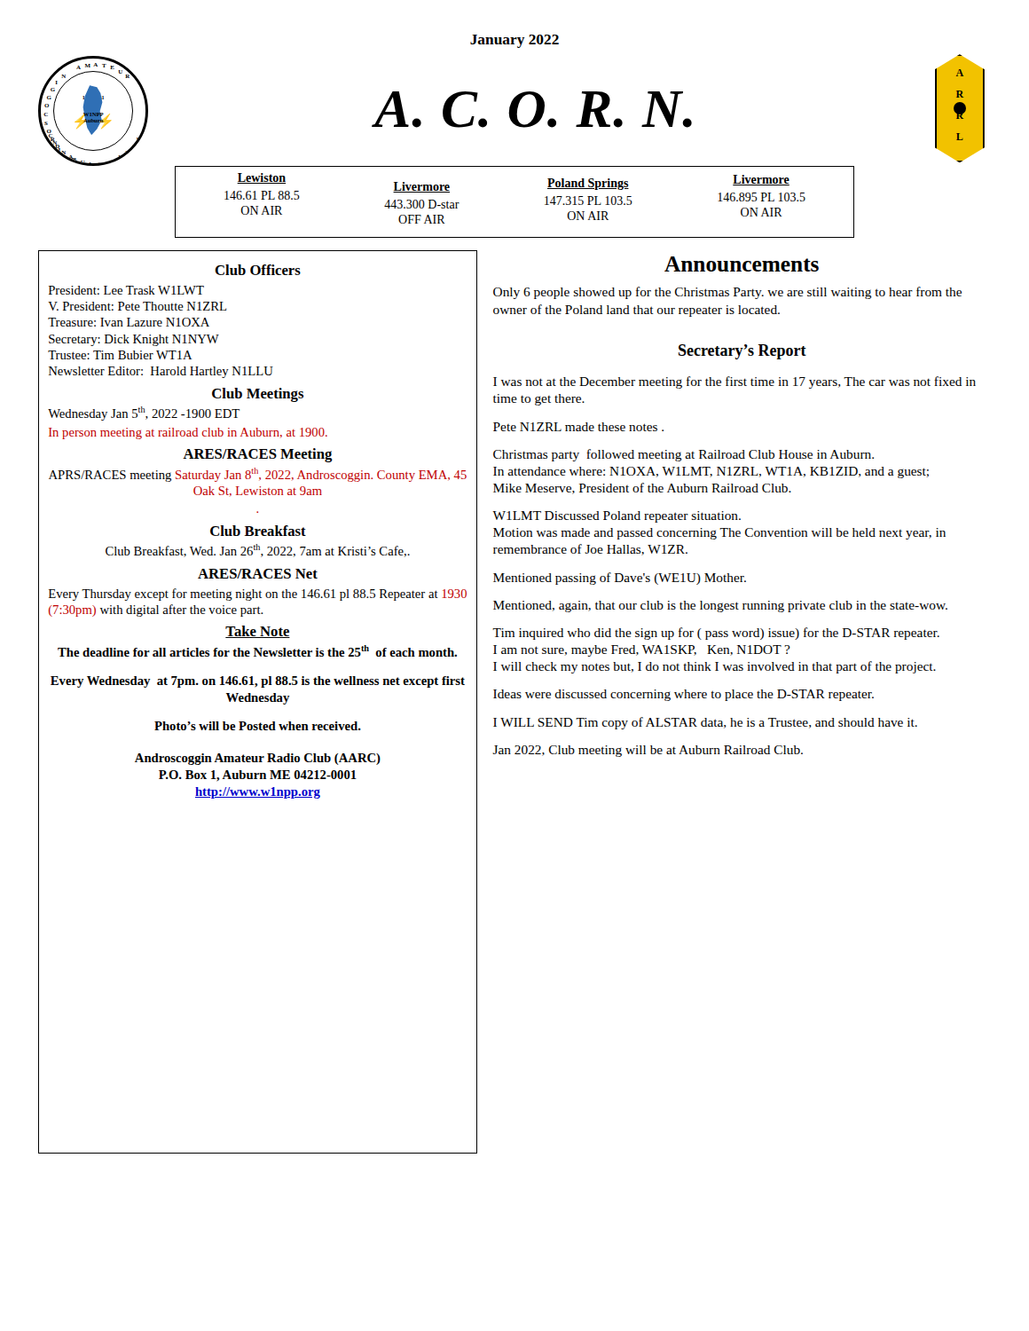January 2022
A N D R O S C O G G I N A M A T E U R R A D I O C L U B , I N C
146.61/61
⚡
⚡
W1NPP
Auburn
A. C. O. R. N.
A R
R L
Lewiston 146.61 PL 88.5 ON AIR
Livermore 443.300 D-star OFF AIR
Poland Springs 147.315 PL 103.5 ON AIR
Livermore 146.895 PL 103.5 ON AIR
Club Officers
President: Lee Trask W1LWT
V. President: Pete Thoutte N1ZRL
Treasure: Ivan Lazure N1OXA
Secretary: Dick Knight N1NYW
Trustee: Tim Bubier WT1A
Newsletter Editor: Harold Hartley N1LLU
Club Meetings
Wednesday Jan 5th, 2022 -1900 EDT
In person meeting at railroad club in Auburn, at 1900.
ARES/RACES Meeting
APRS/RACES meeting Saturday Jan 8th, 2022, Androscoggin. County EMA, 45 Oak St, Lewiston at 9am
.
Club Breakfast
Club Breakfast, Wed. Jan 26th, 2022, 7am at Kristi’s Cafe,.
ARES/RACES Net
Every Thursday except for meeting night on the 146.61 pl 88.5 Repeater at 1930 (7:30pm) with digital after the voice part.
Take Note
The deadline for all articles for the Newsletter is the 25th of each month.
Every Wednesday at 7pm. on 146.61, pl 88.5 is the wellness net except first Wednesday
Photo’s will be Posted when received.
Androscoggin Amateur Radio Club (AARC)
P.O. Box 1, Auburn ME 04212-0001
http://www.w1npp.org
Announcements
Only 6 people showed up for the Christmas Party. we are still waiting to hear from the owner of the Poland land that our repeater is located.
Secretary’s Report
I was not at the December meeting for the first time in 17 years, The car was not fixed in time to get there.
Pete N1ZRL made these notes .
Christmas party followed meeting at Railroad Club House in Auburn.
In attendance where: N1OXA, W1LMT, N1ZRL, WT1A, KB1ZID, and a guest;
Mike Meserve, President of the Auburn Railroad Club.
W1LMT Discussed Poland repeater situation.
Motion was made and passed concerning The Convention will be held next year, in remembrance of Joe Hallas, W1ZR.
Mentioned passing of Dave's (WE1U) Mother.
Mentioned, again, that our club is the longest running private club in the state-wow.
Tim inquired who did the sign up for ( pass word) issue) for the D-STAR repeater.
I am not sure, maybe Fred, WA1SKP, Ken, N1DOT ?
I will check my notes but, I do not think I was involved in that part of the project.
Ideas were discussed concerning where to place the D-STAR repeater.
I WILL SEND Tim copy of ALSTAR data, he is a Trustee, and should have it.
Jan 2022, Club meeting will be at Auburn Railroad Club.